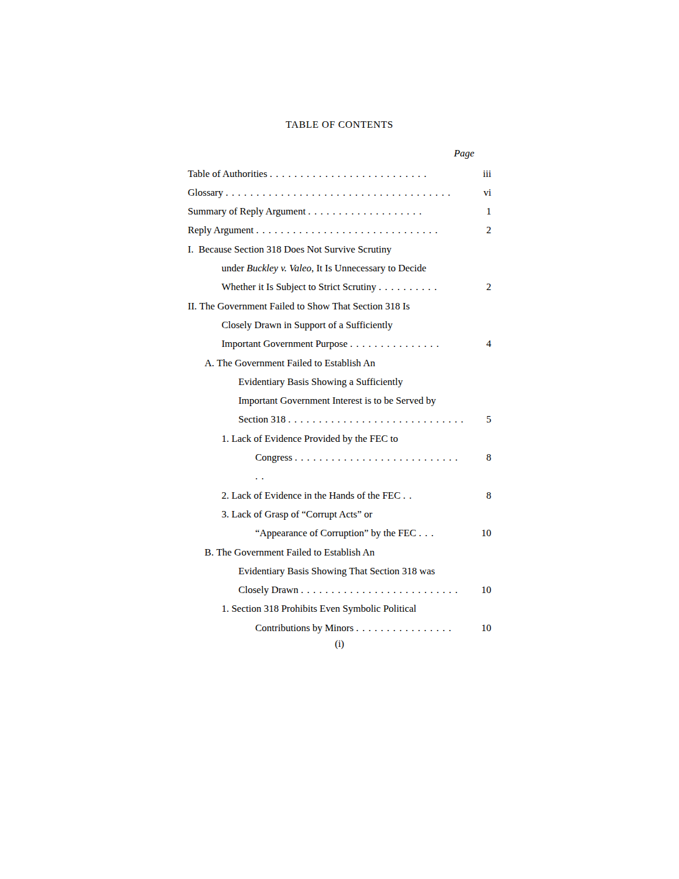TABLE OF CONTENTS
Page
| Table of Authorities . . . . . . . . . . . . . . . . . . . . . . . . . . | iii |
| Glossary . . . . . . . . . . . . . . . . . . . . . . . . . . . . . . . . . . . . . | vi |
| Summary of Reply Argument . . . . . . . . . . . . . . . . . . . | 1 |
| Reply Argument . . . . . . . . . . . . . . . . . . . . . . . . . . . . . . | 2 |
| I. Because Section 318 Does Not Survive Scrutiny under Buckley v. Valeo , It Is Unnecessary to Decide | |
| Whether it Is Subject to Strict Scrutiny . . . . . . . . . . | 2 |
| II. The Government Failed to Show That Section 318 Is Closely Drawn in Support of a Sufficiently | |
| Important Government Purpose . . . . . . . . . . . . . . . | 4 |
| A. The Government Failed to Establish An Evidentiary Basis Showing a Sufficiently Important Government Interest is to be Served by | |
| Section 318 . . . . . . . . . . . . . . . . . . . . . . . . . . . . . | 5 |
| 1. Lack of Evidence Provided by the FEC to | |
| Congress . . . . . . . . . . . . . . . . . . . . . . . . . . . . . | 8 |
| 2. Lack of Evidence in the Hands of the FEC . . | 8 |
| 3. Lack of Grasp of “Corrupt Acts” or | |
| “Appearance of Corruption” by the FEC . . . | 10 |
| B. The Government Failed to Establish An Evidentiary Basis Showing That Section 318 was | |
| Closely Drawn . . . . . . . . . . . . . . . . . . . . . . . . . . | 10 |
| 1. Section 318 Prohibits Even Symbolic Political | |
| Contributions by Minors . . . . . . . . . . . . . . . . | 10 |
(i)